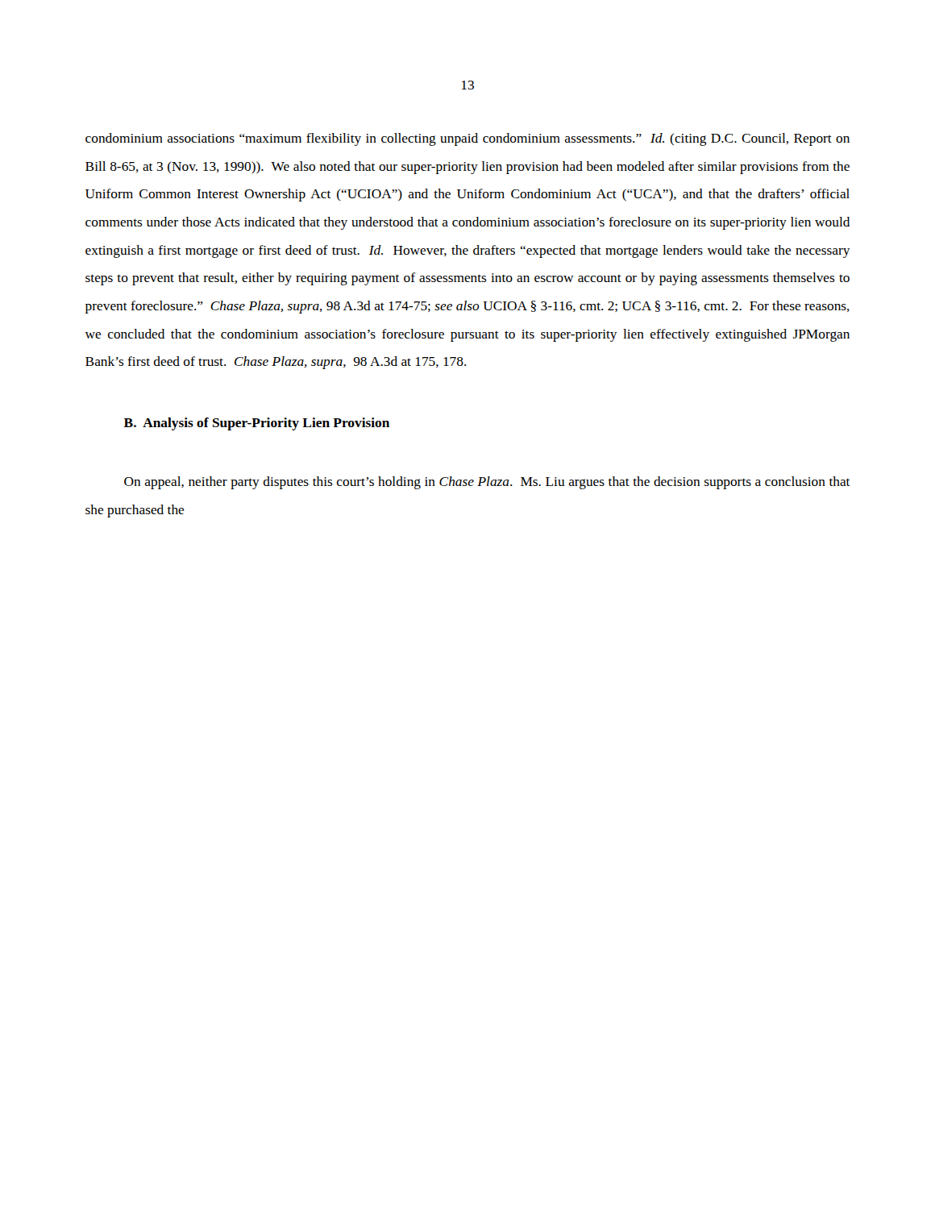13
condominium associations “maximum flexibility in collecting unpaid condominium assessments.” Id. (citing D.C. Council, Report on Bill 8-65, at 3 (Nov. 13, 1990)). We also noted that our super-priority lien provision had been modeled after similar provisions from the Uniform Common Interest Ownership Act (“UCIOA”) and the Uniform Condominium Act (“UCA”), and that the drafters’ official comments under those Acts indicated that they understood that a condominium association’s foreclosure on its super-priority lien would extinguish a first mortgage or first deed of trust. Id. However, the drafters “expected that mortgage lenders would take the necessary steps to prevent that result, either by requiring payment of assessments into an escrow account or by paying assessments themselves to prevent foreclosure.” Chase Plaza, supra, 98 A.3d at 174-75; see also UCIOA § 3-116, cmt. 2; UCA § 3-116, cmt. 2. For these reasons, we concluded that the condominium association’s foreclosure pursuant to its super-priority lien effectively extinguished JPMorgan Bank’s first deed of trust. Chase Plaza, supra, 98 A.3d at 175, 178.
B. Analysis of Super-Priority Lien Provision
On appeal, neither party disputes this court’s holding in Chase Plaza. Ms. Liu argues that the decision supports a conclusion that she purchased the